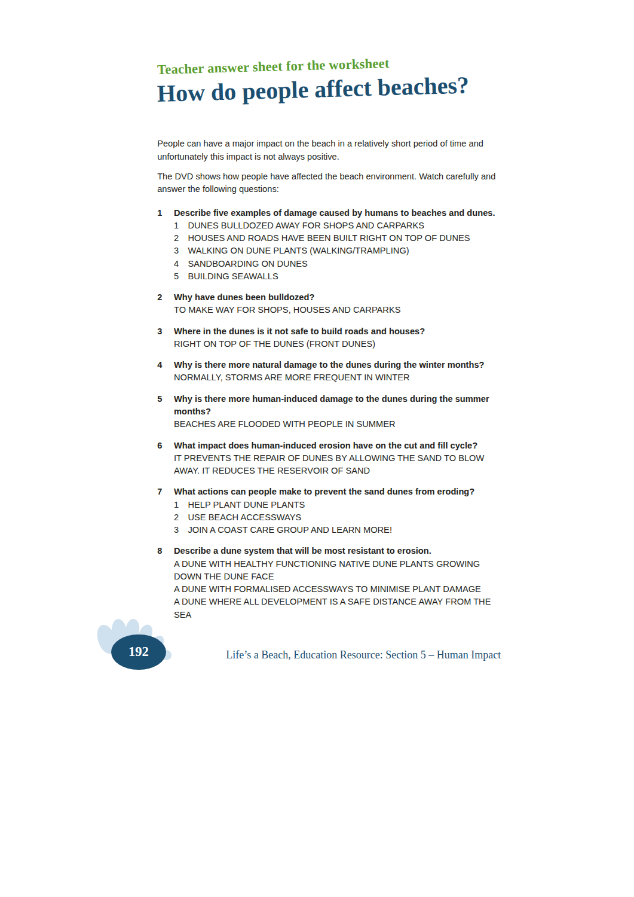Teacher answer sheet for the worksheet
How do people affect beaches?
People can have a major impact on the beach in a relatively short period of time and unfortunately this impact is not always positive.
The DVD shows how people have affected the beach environment. Watch carefully and answer the following questions:
Describe five examples of damage caused by humans to beaches and dunes.
Dunes bulldozed away for shops and carparks
Houses and roads have been built right on top of dunes
Walking on dune plants (walking/trampling)
Sandboarding on dunes
Building seawalls
Why have dunes been bulldozed? To make way for shops, houses and carparks
Where in the dunes is it not safe to build roads and houses? Right on top of the dunes (front dunes)
Why is there more natural damage to the dunes during the winter months? Normally, storms are more frequent in winter
Why is there more human-induced damage to the dunes during the summer months? Beaches are flooded with people in summer
What impact does human-induced erosion have on the cut and fill cycle? It prevents the repair of dunes by allowing the sand to blow away. It reduces the reservoir of sand
What actions can people make to prevent the sand dunes from eroding?
Help plant dune plants
Use beach accessways
Join a coast care group and learn more!
Describe a dune system that will be most resistant to erosion. A dune with healthy functioning native dune plants growing down the dune face
A dune with formalised accessways to minimise plant damage
A dune where all development is a safe distance away from the sea
192
Life’s a Beach, Education Resource: Section 5 – Human Impact